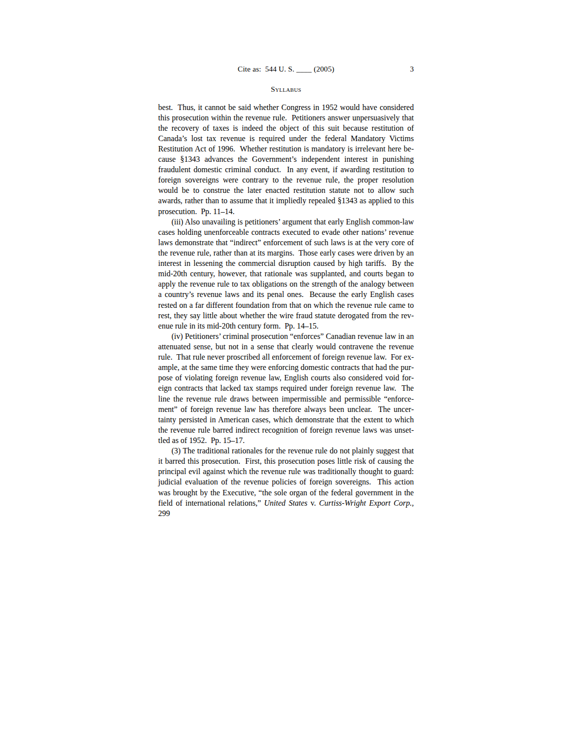Cite as: 544 U. S. ____ (2005) 3
Syllabus
best. Thus, it cannot be said whether Congress in 1952 would have considered this prosecution within the revenue rule. Petitioners answer unpersuasively that the recovery of taxes is indeed the object of this suit because restitution of Canada’s lost tax revenue is required under the federal Mandatory Victims Restitution Act of 1996. Whether restitution is mandatory is irrelevant here because §1343 advances the Government’s independent interest in punishing fraudulent domestic criminal conduct. In any event, if awarding restitution to foreign sovereigns were contrary to the revenue rule, the proper resolution would be to construe the later enacted restitution statute not to allow such awards, rather than to assume that it impliedly repealed §1343 as applied to this prosecution. Pp. 11–14.
(iii) Also unavailing is petitioners’ argument that early English common-law cases holding unenforceable contracts executed to evade other nations’ revenue laws demonstrate that “indirect” enforcement of such laws is at the very core of the revenue rule, rather than at its margins. Those early cases were driven by an interest in lessening the commercial disruption caused by high tariffs. By the mid-20th century, however, that rationale was supplanted, and courts began to apply the revenue rule to tax obligations on the strength of the analogy between a country’s revenue laws and its penal ones. Because the early English cases rested on a far different foundation from that on which the revenue rule came to rest, they say little about whether the wire fraud statute derogated from the revenue rule in its mid-20th century form. Pp. 14–15.
(iv) Petitioners’ criminal prosecution “enforces” Canadian revenue law in an attenuated sense, but not in a sense that clearly would contravene the revenue rule. That rule never proscribed all enforcement of foreign revenue law. For example, at the same time they were enforcing domestic contracts that had the purpose of violating foreign revenue law, English courts also considered void foreign contracts that lacked tax stamps required under foreign revenue law. The line the revenue rule draws between impermissible and permissible “enforcement” of foreign revenue law has therefore always been unclear. The uncertainty persisted in American cases, which demonstrate that the extent to which the revenue rule barred indirect recognition of foreign revenue laws was unsettled as of 1952. Pp. 15–17.
(3) The traditional rationales for the revenue rule do not plainly suggest that it barred this prosecution. First, this prosecution poses little risk of causing the principal evil against which the revenue rule was traditionally thought to guard: judicial evaluation of the revenue policies of foreign sovereigns. This action was brought by the Executive, “the sole organ of the federal government in the field of international relations,” United States v. Curtiss-Wright Export Corp., 299